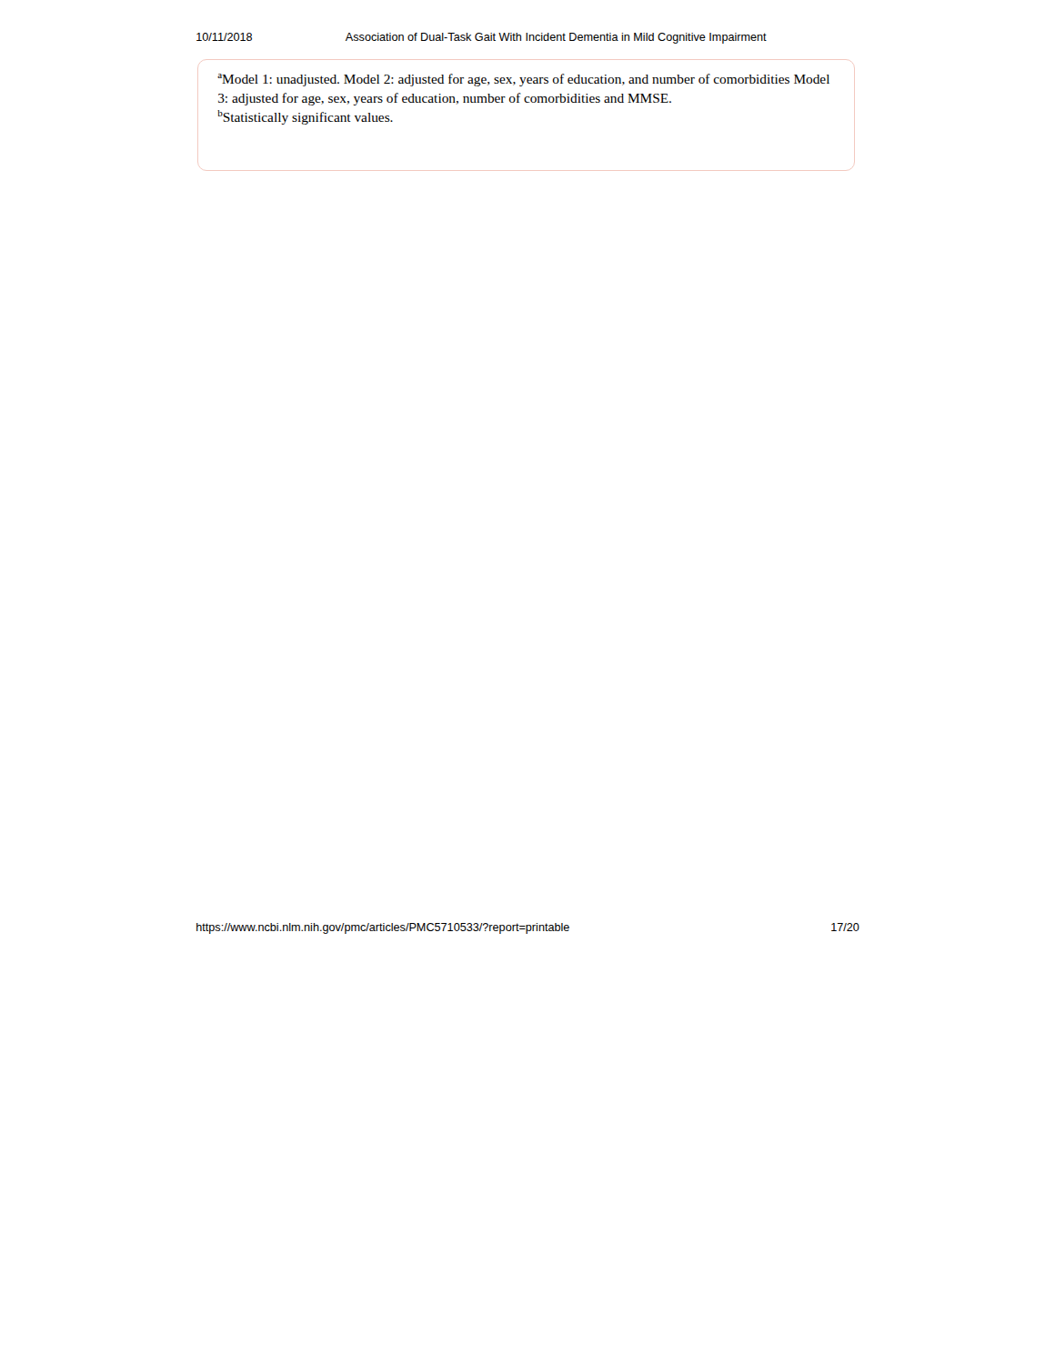10/11/2018
Association of Dual-Task Gait With Incident Dementia in Mild Cognitive Impairment
aModel 1: unadjusted. Model 2: adjusted for age, sex, years of education, and number of comorbidities Model 3: adjusted for age, sex, years of education, number of comorbidities and MMSE.
bStatistically significant values.
https://www.ncbi.nlm.nih.gov/pmc/articles/PMC5710533/?report=printable
17/20